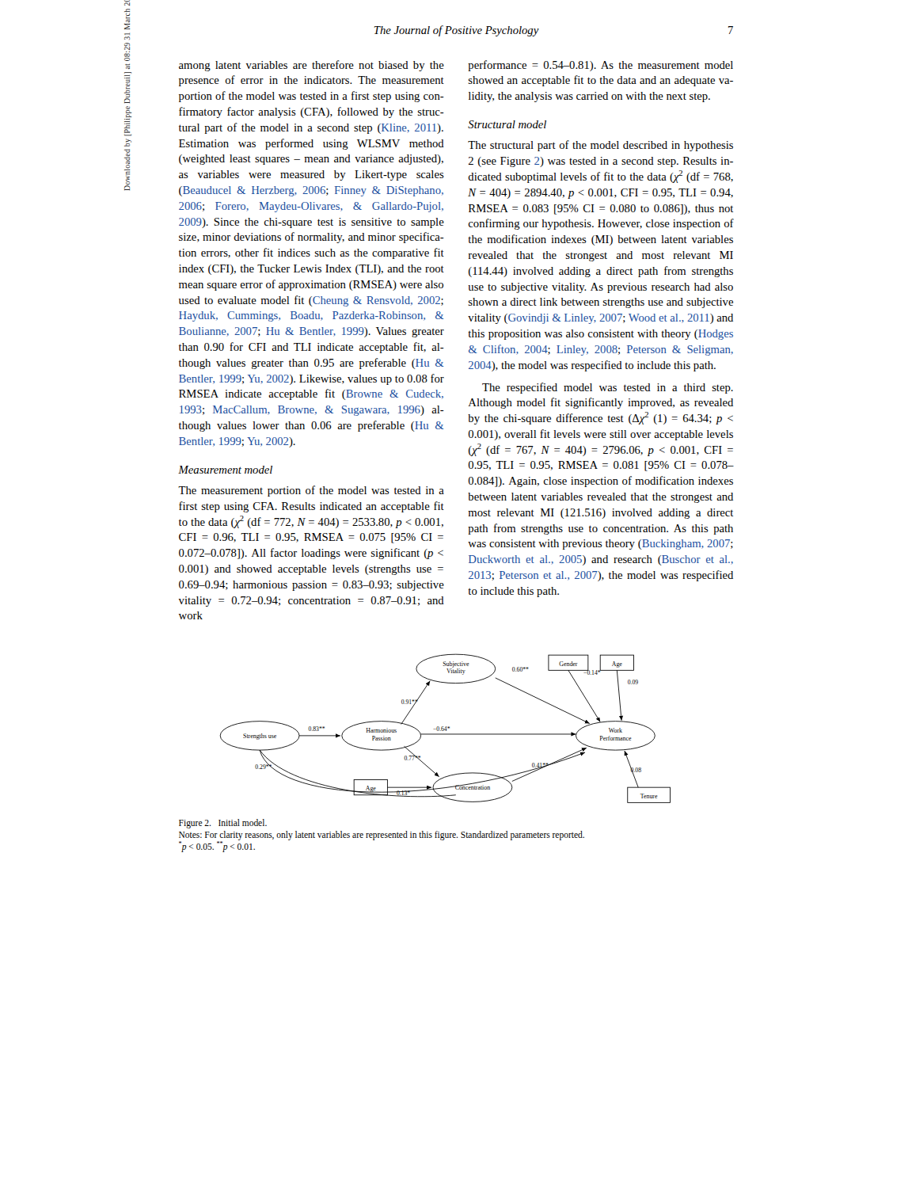Downloaded by [Philippe Dubreuil] at 08:29 31 March 2014
The Journal of Positive Psychology 7
among latent variables are therefore not biased by the presence of error in the indicators. The measurement portion of the model was tested in a first step using confirmatory factor analysis (CFA), followed by the structural part of the model in a second step (Kline, 2011). Estimation was performed using WLSMV method (weighted least squares – mean and variance adjusted), as variables were measured by Likert-type scales (Beauducel & Herzberg, 2006; Finney & DiStephano, 2006; Forero, Maydeu-Olivares, & Gallardo-Pujol, 2009). Since the chi-square test is sensitive to sample size, minor deviations of normality, and minor specification errors, other fit indices such as the comparative fit index (CFI), the Tucker Lewis Index (TLI), and the root mean square error of approximation (RMSEA) were also used to evaluate model fit (Cheung & Rensvold, 2002; Hayduk, Cummings, Boadu, Pazderka-Robinson, & Boulianne, 2007; Hu & Bentler, 1999). Values greater than 0.90 for CFI and TLI indicate acceptable fit, although values greater than 0.95 are preferable (Hu & Bentler, 1999; Yu, 2002). Likewise, values up to 0.08 for RMSEA indicate acceptable fit (Browne & Cudeck, 1993; MacCallum, Browne, & Sugawara, 1996) although values lower than 0.06 are preferable (Hu & Bentler, 1999; Yu, 2002).
Measurement model
The measurement portion of the model was tested in a first step using CFA. Results indicated an acceptable fit to the data (χ2 (df = 772, N = 404) = 2533.80, p < 0.001, CFI = 0.96, TLI = 0.95, RMSEA = 0.075 [95% CI = 0.072–0.078]). All factor loadings were significant (p < 0.001) and showed acceptable levels (strengths use = 0.69–0.94; harmonious passion = 0.83–0.93; subjective vitality = 0.72–0.94; concentration = 0.87–0.91; and work
performance = 0.54–0.81). As the measurement model showed an acceptable fit to the data and an adequate validity, the analysis was carried on with the next step.
Structural model
The structural part of the model described in hypothesis 2 (see Figure 2) was tested in a second step. Results indicated suboptimal levels of fit to the data (χ2 (df = 768, N = 404) = 2894.40, p < 0.001, CFI = 0.95, TLI = 0.94, RMSEA = 0.083 [95% CI = 0.080 to 0.086]), thus not confirming our hypothesis. However, close inspection of the modification indexes (MI) between latent variables revealed that the strongest and most relevant MI (114.44) involved adding a direct path from strengths use to subjective vitality. As previous research had also shown a direct link between strengths use and subjective vitality (Govindji & Linley, 2007; Wood et al., 2011) and this proposition was also consistent with theory (Hodges & Clifton, 2004; Linley, 2008; Peterson & Seligman, 2004), the model was respecified to include this path.
The respecified model was tested in a third step. Although model fit significantly improved, as revealed by the chi-square difference test (Δχ2 (1) = 64.34; p < 0.001), overall fit levels were still over acceptable levels (χ2 (df = 767, N = 404) = 2796.06, p < 0.001, CFI = 0.95, TLI = 0.95, RMSEA = 0.081 [95% CI = 0.078–0.084]). Again, close inspection of modification indexes between latent variables revealed that the strongest and most relevant MI (121.516) involved adding a direct path from strengths use to concentration. As this path was consistent with previous theory (Buckingham, 2007; Duckworth et al., 2005) and research (Buschor et al., 2013; Peterson et al., 2007), the model was respecified to include this path.
Strengths use Harmonious Passion Subjective Vitality Concentration Work Performance Gender Age Age Tenure 0.83** 0.91** 0.77** 0.60** 0.41** −0.64* −0.14* 0.09 0.08 0.13* 0.29**
Figure 2. Initial model.
Notes: For clarity reasons, only latent variables are represented in this figure. Standardized parameters reported.
*p < 0.05. **p < 0.01.